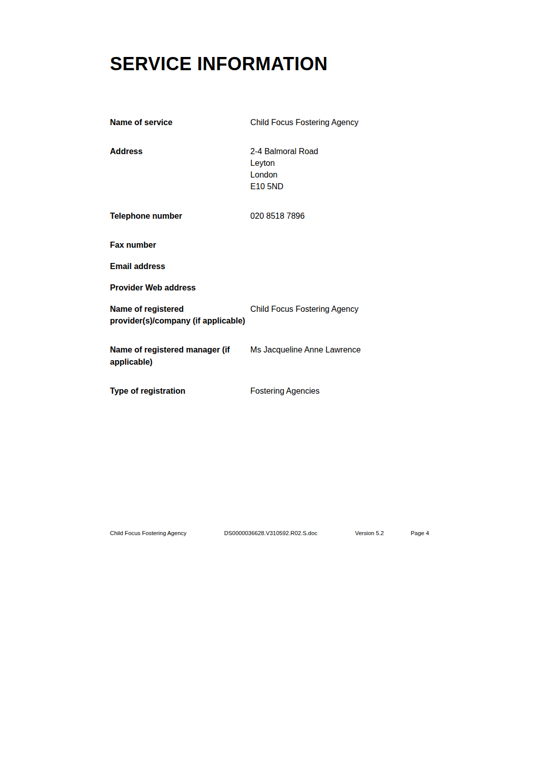SERVICE INFORMATION
| Name of service | Child Focus Fostering Agency |
| Address | 2-4 Balmoral Road Leyton London E10 5ND |
| Telephone number | 020 8518 7896 |
| Fax number | |
| Email address | |
| Provider Web address | |
| Name of registered provider(s)/company (if applicable) | Child Focus Fostering Agency |
| Name of registered manager (if applicable) | Ms Jacqueline Anne Lawrence |
| Type of registration | Fostering Agencies |
Child Focus Fostering Agency DS0000036628.V310592.R02.S.doc Version 5.2 Page 4